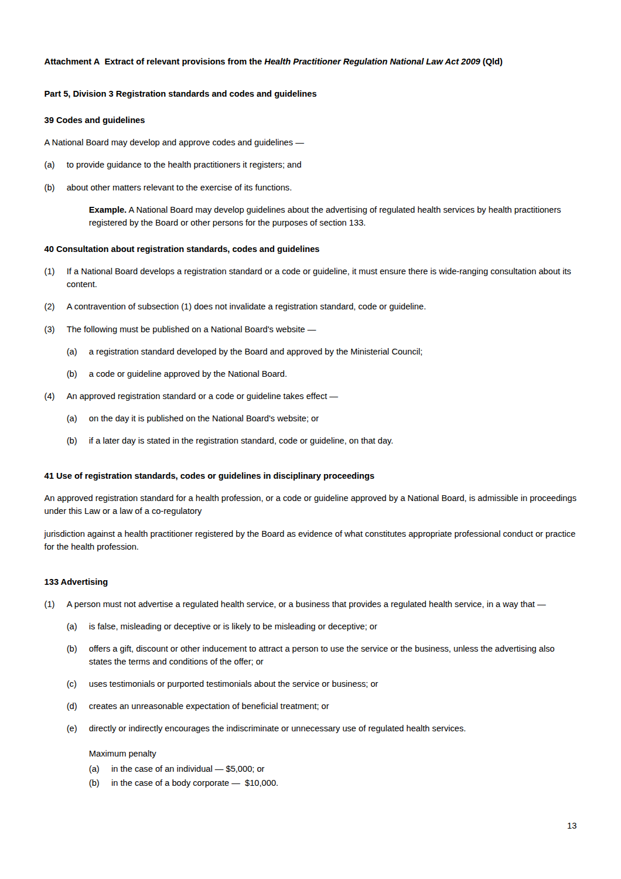Attachment A Extract of relevant provisions from the Health Practitioner Regulation National Law Act 2009 (Qld)
Part 5, Division 3 Registration standards and codes and guidelines
39 Codes and guidelines
A National Board may develop and approve codes and guidelines —
(a) to provide guidance to the health practitioners it registers; and
(b) about other matters relevant to the exercise of its functions.
Example. A National Board may develop guidelines about the advertising of regulated health services by health practitioners registered by the Board or other persons for the purposes of section 133.
40 Consultation about registration standards, codes and guidelines
(1) If a National Board develops a registration standard or a code or guideline, it must ensure there is wide-ranging consultation about its content.
(2) A contravention of subsection (1) does not invalidate a registration standard, code or guideline.
(3) The following must be published on a National Board's website —
(a) a registration standard developed by the Board and approved by the Ministerial Council;
(b) a code or guideline approved by the National Board.
(4) An approved registration standard or a code or guideline takes effect —
(a) on the day it is published on the National Board's website; or
(b) if a later day is stated in the registration standard, code or guideline, on that day.
41 Use of registration standards, codes or guidelines in disciplinary proceedings
An approved registration standard for a health profession, or a code or guideline approved by a National Board, is admissible in proceedings under this Law or a law of a co-regulatory
jurisdiction against a health practitioner registered by the Board as evidence of what constitutes appropriate professional conduct or practice for the health profession.
133 Advertising
(1) A person must not advertise a regulated health service, or a business that provides a regulated health service, in a way that —
(a) is false, misleading or deceptive or is likely to be misleading or deceptive; or
(b) offers a gift, discount or other inducement to attract a person to use the service or the business, unless the advertising also states the terms and conditions of the offer; or
(c) uses testimonials or purported testimonials about the service or business; or
(d) creates an unreasonable expectation of beneficial treatment; or
(e) directly or indirectly encourages the indiscriminate or unnecessary use of regulated health services.
Maximum penalty
(a) in the case of an individual — $5,000; or
(b) in the case of a body corporate — $10,000.
13